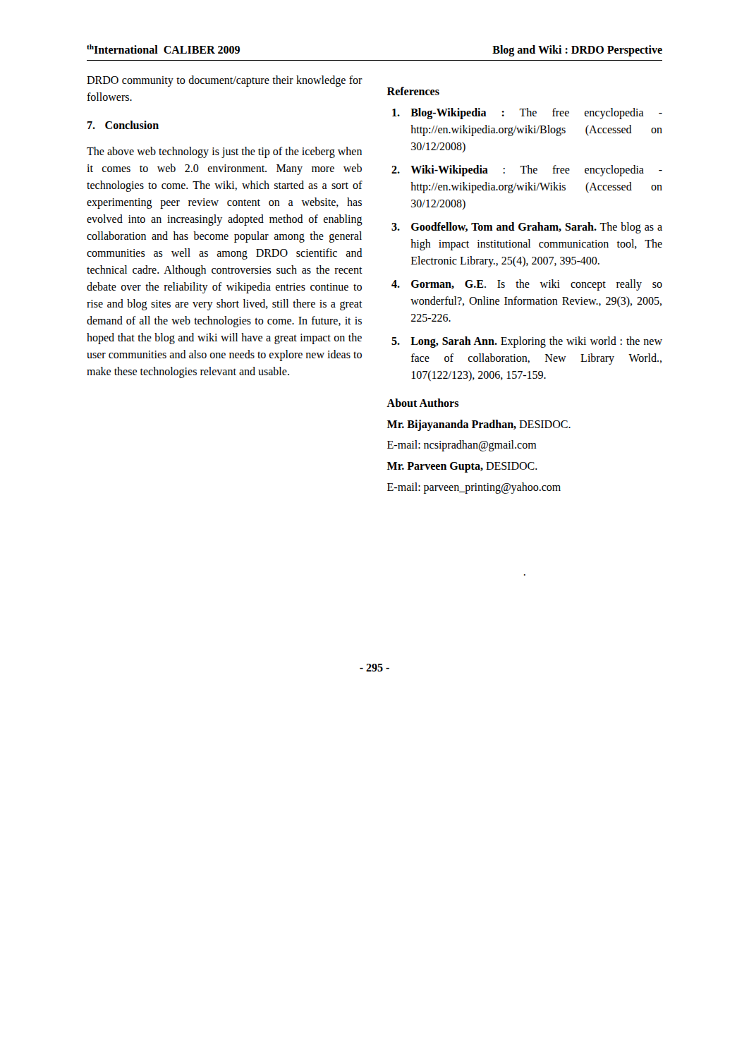thInternational CALIBER 2009
Blog and Wiki : DRDO Perspective
DRDO community to document/capture their knowledge for followers.
7. Conclusion
The above web technology is just the tip of the iceberg when it comes to web 2.0 environment. Many more web technologies to come. The wiki, which started as a sort of experimenting peer review content on a website, has evolved into an increasingly adopted method of enabling collaboration and has become popular among the general communities as well as among DRDO scientific and technical cadre. Although controversies such as the recent debate over the reliability of wikipedia entries continue to rise and blog sites are very short lived, still there is a great demand of all the web technologies to come. In future, it is hoped that the blog and wiki will have a great impact on the user communities and also one needs to explore new ideas to make these technologies relevant and usable.
References
Blog-Wikipedia : The free encyclopedia - http://en.wikipedia.org/wiki/Blogs (Accessed on 30/12/2008)
Wiki-Wikipedia : The free encyclopedia - http://en.wikipedia.org/wiki/Wikis (Accessed on 30/12/2008)
Goodfellow, Tom and Graham, Sarah. The blog as a high impact institutional communication tool, The Electronic Library., 25(4), 2007, 395-400.
Gorman, G.E. Is the wiki concept really so wonderful?, Online Information Review., 29(3), 2005, 225-226.
Long, Sarah Ann. Exploring the wiki world : the new face of collaboration, New Library World., 107(122/123), 2006, 157-159.
About Authors
Mr. Bijayananda Pradhan, DESIDOC.
E-mail: ncsipradhan@gmail.com
Mr. Parveen Gupta, DESIDOC.
E-mail: parveen_printing@yahoo.com
.
- 295 -